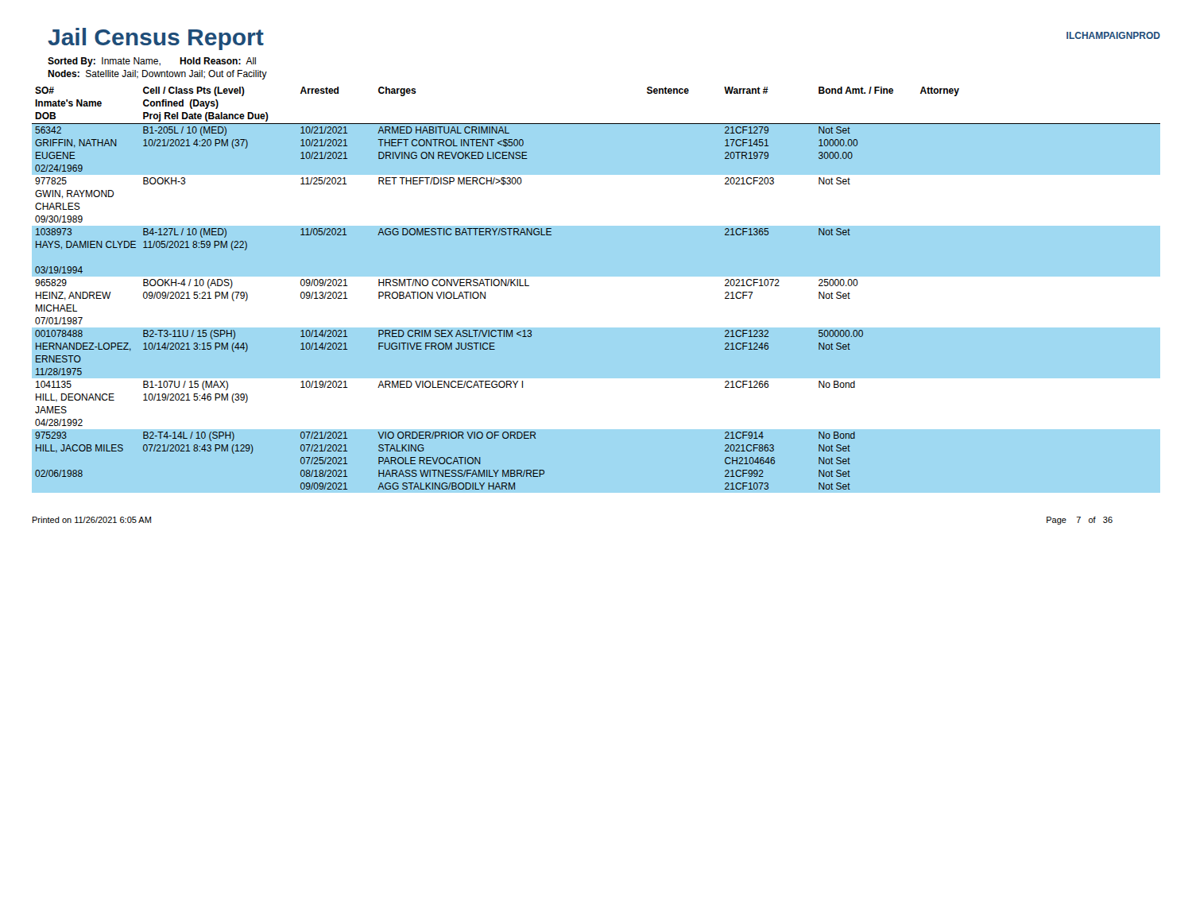ILCHAMPAIGNPROD
Jail Census Report
Sorted By: Inmate Name, Hold Reason: All
Nodes: Satellite Jail; Downtown Jail; Out of Facility
| SO# | Cell / Class Pts (Level) | Arrested | Charges | Sentence | Warrant # | Bond Amt. / Fine | Attorney |
| --- | --- | --- | --- | --- | --- | --- | --- |
| Inmate's Name | Confined (Days) | | | | | | |
| DOB | Proj Rel Date (Balance Due) | | | | | | |
| 56342 | B1-205L / 10 (MED) | 10/21/2021 | ARMED HABITUAL CRIMINAL | | 21CF1279 | Not Set | |
| GRIFFIN, NATHAN | 10/21/2021 4:20 PM (37) | 10/21/2021 | THEFT CONTROL INTENT <$500 | | 17CF1451 | 10000.00 | |
| EUGENE | | 10/21/2021 | DRIVING ON REVOKED LICENSE | | 20TR1979 | 3000.00 | |
| 02/24/1969 | | | | | | | |
| 977825 | BOOKH-3 | 11/25/2021 | RET THEFT/DISP MERCH/>$300 | | 2021CF203 | Not Set | |
| GWIN, RAYMOND | | | | | | | |
| CHARLES | | | | | | | |
| 09/30/1989 | | | | | | | |
| 1038973 | B4-127L / 10 (MED) | 11/05/2021 | AGG DOMESTIC BATTERY/STRANGLE | | 21CF1365 | Not Set | |
| HAYS, DAMIEN CLYDE | 11/05/2021 8:59 PM (22) | | | | | | |
| 03/19/1994 | | | | | | | |
| 965829 | BOOKH-4 / 10 (ADS) | 09/09/2021 | HRSMT/NO CONVERSATION/KILL | | 2021CF1072 | 25000.00 | |
| HEINZ, ANDREW | 09/09/2021 5:21 PM (79) | 09/13/2021 | PROBATION VIOLATION | | 21CF7 | Not Set | |
| MICHAEL | | | | | | | |
| 07/01/1987 | | | | | | | |
| 001078488 | B2-T3-11U / 15 (SPH) | 10/14/2021 | PRED CRIM SEX ASLT/VICTIM <13 | | 21CF1232 | 500000.00 | |
| HERNANDEZ-LOPEZ, | 10/14/2021 3:15 PM (44) | 10/14/2021 | FUGITIVE FROM JUSTICE | | 21CF1246 | Not Set | |
| ERNESTO | | | | | | | |
| 11/28/1975 | | | | | | | |
| 1041135 | B1-107U / 15 (MAX) | 10/19/2021 | ARMED VIOLENCE/CATEGORY I | | 21CF1266 | No Bond | |
| HILL, DEONANCE | 10/19/2021 5:46 PM (39) | | | | | | |
| JAMES | | | | | | | |
| 04/28/1992 | | | | | | | |
| 975293 | B2-T4-14L / 10 (SPH) | 07/21/2021 | VIO ORDER/PRIOR VIO OF ORDER | | 21CF914 | No Bond | |
| HILL, JACOB MILES | 07/21/2021 8:43 PM (129) | 07/21/2021 | STALKING | | 2021CF863 | Not Set | |
| | | 07/25/2021 | PAROLE REVOCATION | | CH2104646 | Not Set | |
| 02/06/1988 | | 08/18/2021 | HARASS WITNESS/FAMILY MBR/REP | | 21CF992 | Not Set | |
| | | 09/09/2021 | AGG STALKING/BODILY HARM | | 21CF1073 | Not Set | |
Printed on 11/26/2021 6:05 AM
Page 7 of 36